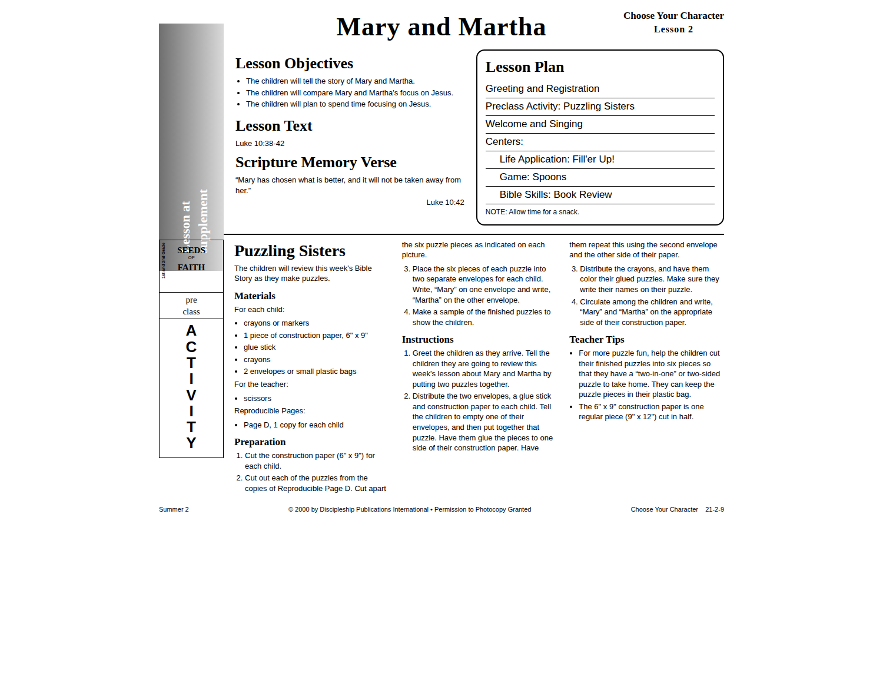Lesson at
a Glancesupplement
Choose Your Character
Lesson 2
Mary and Martha
Lesson Objectives
The children will tell the story of Mary and Martha.
The children will compare Mary and Martha's focus on Jesus.
The children will plan to spend time focusing on Jesus.
Lesson Text
Luke 10:38-42
Scripture Memory Verse
“Mary has chosen what is better, and it will not be taken away from her.”
Luke 10:42
Lesson Plan
Greeting and Registration
Preclass Activity: Puzzling Sisters
Welcome and Singing
Centers:
Life Application: Fill'er Up!
Game: Spoons
Bible Skills: Book Review
NOTE: Allow time for a snack.
1st and 2nd Grade
SEEDS
OF
FAITH
pre
class
ACTIVITY
Puzzling Sisters
The children will review this week's Bible Story as they make puzzles.
Materials
For each child:
crayons or markers
1 piece of construction paper, 6" x 9"
glue stick
crayons
2 envelopes or small plastic bags
For the teacher:
scissors
Reproducible Pages:
Page D, 1 copy for each child
Preparation
Cut the construction paper (6" x 9") for each child.
Cut out each of the puzzles from the copies of Reproducible Page D. Cut apart
the six puzzle pieces as indicated on each picture.
Place the six pieces of each puzzle into two separate envelopes for each child. Write, “Mary” on one envelope and write, “Martha” on the other envelope.
Make a sample of the finished puzzles to show the children.
Instructions
Greet the children as they arrive. Tell the children they are going to review this week's lesson about Mary and Martha by putting two puzzles together.
Distribute the two envelopes, a glue stick and construction paper to each child. Tell the children to empty one of their envelopes, and then put together that puzzle. Have them glue the pieces to one side of their construction paper. Have
them repeat this using the second envelope and the other side of their paper.
Distribute the crayons, and have them color their glued puzzles. Make sure they write their names on their puzzle.
Circulate among the children and write, “Mary” and “Martha” on the appropriate side of their construction paper.
Teacher Tips
For more puzzle fun, help the children cut their finished puzzles into six pieces so that they have a “two-in-one” or two-sided puzzle to take home. They can keep the puzzle pieces in their plastic bag.
The 6" x 9" construction paper is one regular piece (9" x 12") cut in half.
Summer 2
© 2000 by Discipleship Publications International • Permission to Photocopy Granted
Choose Your Character 21-2-9